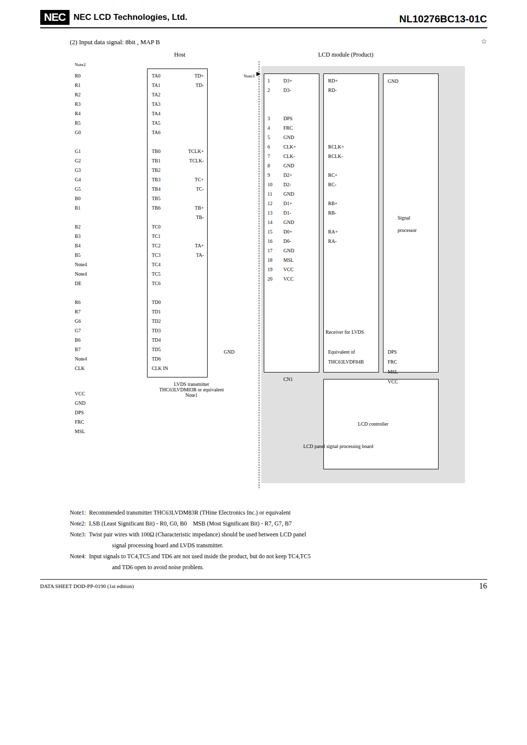NEC NEC LCD Technologies, Ltd.
NL10276BC13-01C
(2) Input data signal: 8bit , MAP B
☆
Host
LCD module (Product)
Note2
Note3
►
R0
R1
R2
R3
R4
R5
G0
G1
G2
G3
G4
G5
B0
B1
B2
B3
B4
B5
Note4
Note4
DE
R6
R7
G6
G7
B6
B7
Note4
CLK
TA0
TA1
TA2
TA3
TA4
TA5
TA6
TB0
TB1
TB2
TB3
TB4
TB5
TB6
TC0
TC1
TC2
TC3
TC4
TC5
TC6
TD0
TD1
TD2
TD3
TD4
TD5
TD6
CLK IN
TD+
TD-
TCLK+
TCLK-
TC+
TC-
TB+
TB-
TA+
TA-
GND
LVDS transmitter
THC63LVDM83R or equivalent
Note1
1
2
3
4
5
6
7
8
9
10
11
12
13
14
15
16
17
18
19
20
D3+
D3-
DPS
FRC
GND
CLK+
CLK-
GND
D2+
D2-
GND
D1+
D1-
GND
D0+
D0-
GND
MSL
VCC
VCC
CN1
RD+
RD-
RCLK+
RCLK-
RC+
RC-
RB+
RB-
RA+
RA-
Receiver for LVDS
Equivalent of
THC63LVDF84B
GND
Signal
processor
DPS
FRC
MSL
VCC
LCD controller
LCD panel signal processing board
VCC
GND
DPS
FRC
MSL
Note1: Recommended transmitter THC63LVDM83R (THine Electronics Inc.) or equivalent
Note2: LSB (Least Significant Bit) - R0, G0, B0 MSB (Most Significant Bit) - R7, G7, B7
Note3: Twist pair wires with 100Ω (Characteristic impedance) should be used between LCD panel
signal processing board and LVDS transmitter.
Note4: Input signals to TC4,TC5 and TD6 are not used inside the product, but do not keep TC4,TC5
and TD6 open to avoid noise problem.
DATA SHEET DOD-PP-0190 (1st edition) 16